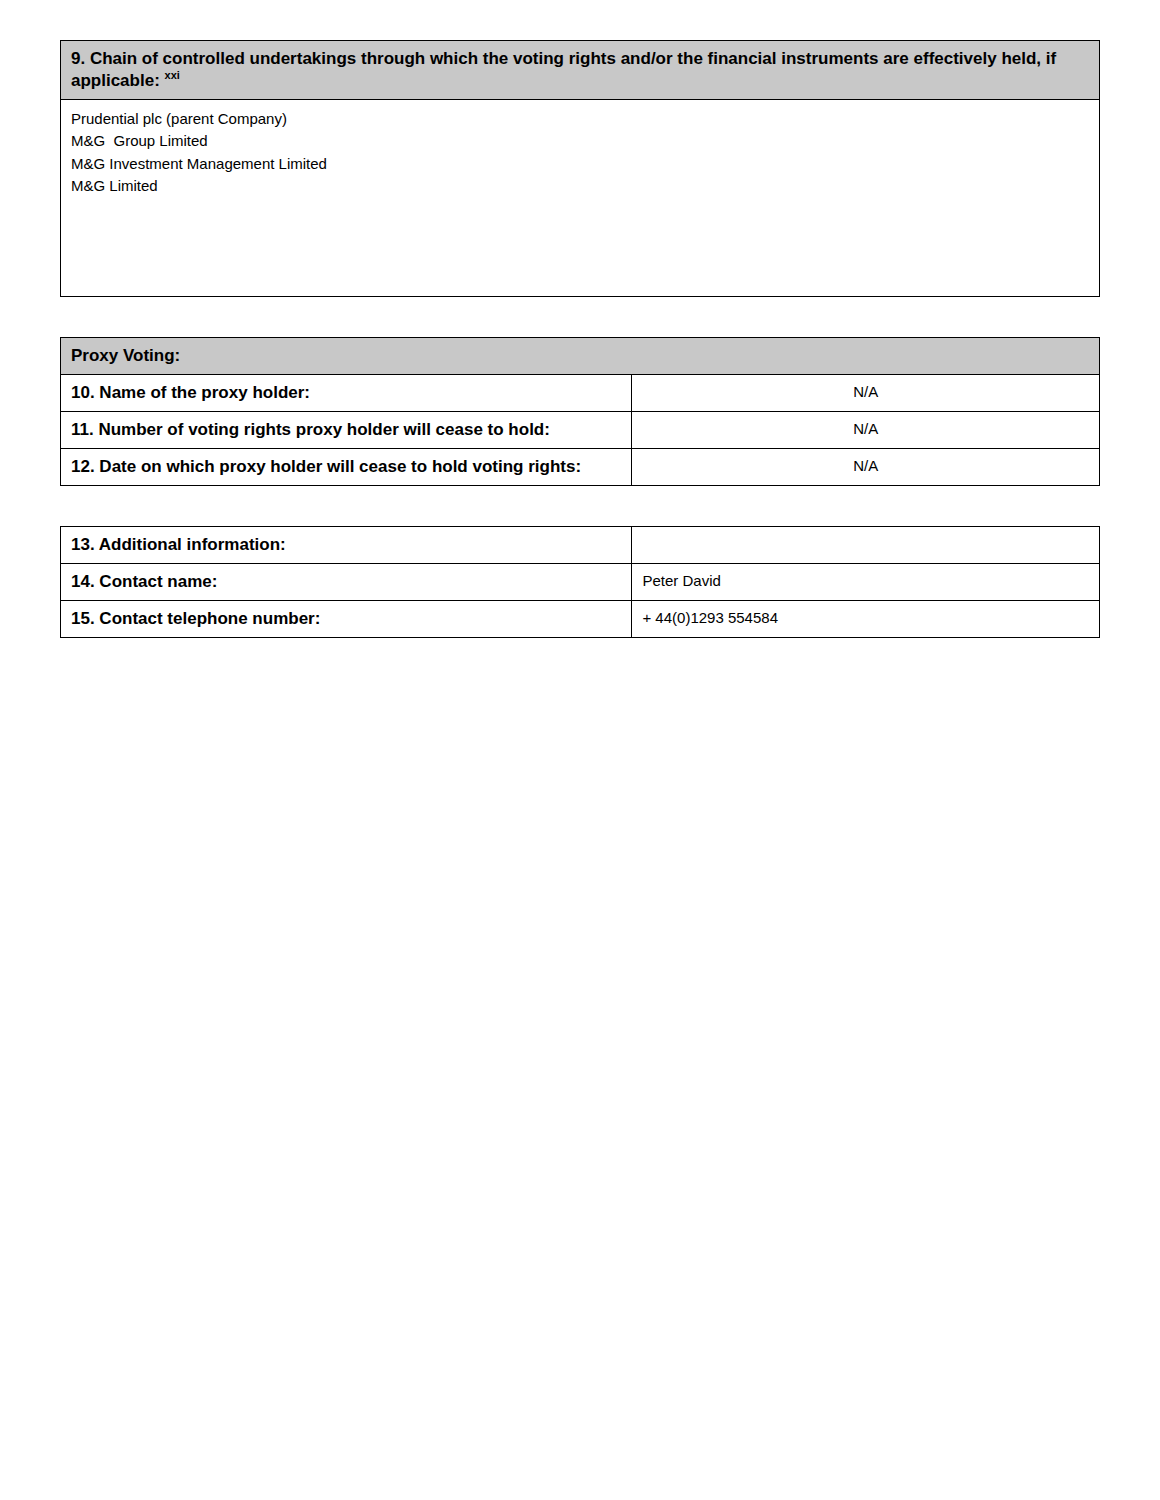| 9. Chain of controlled undertakings through which the voting rights and/or the financial instruments are effectively held, if applicable: xxi |
| Prudential plc (parent Company) M&G Group Limited M&G Investment Management Limited M&G Limited |
| Proxy Voting: |
| 10. Name of the proxy holder: | N/A |
| 11. Number of voting rights proxy holder will cease to hold: | N/A |
| 12. Date on which proxy holder will cease to hold voting rights: | N/A |
| 13. Additional information: | |
| 14. Contact name: | Peter David |
| 15. Contact telephone number: | + 44(0)1293 554584 |